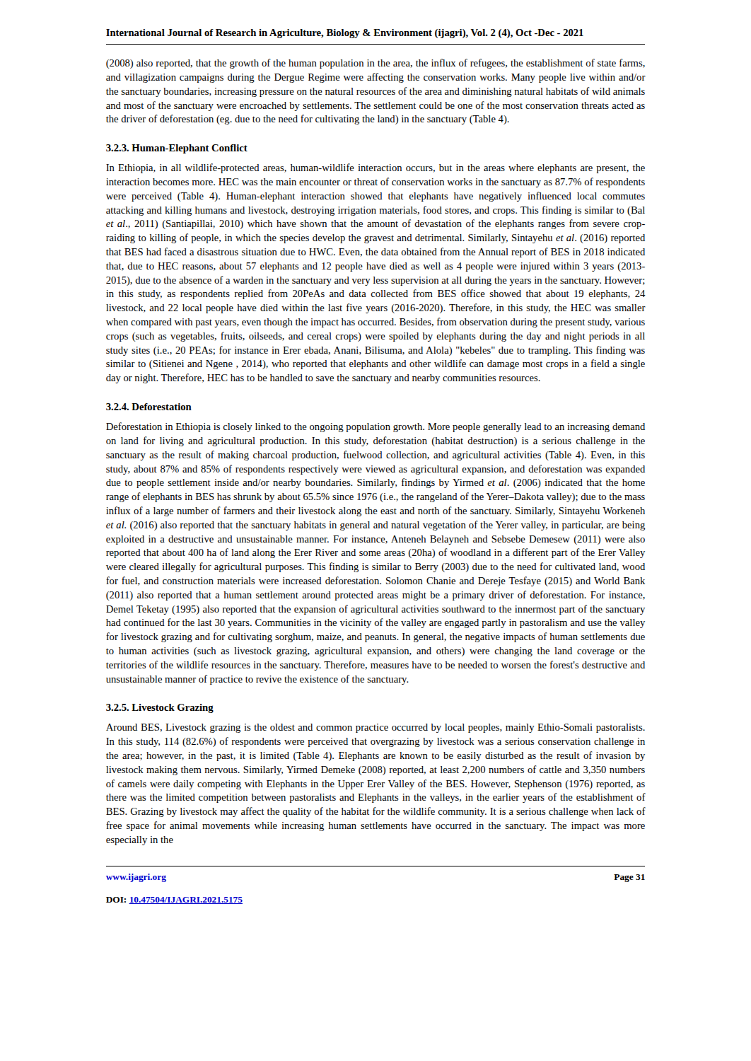International Journal of Research in Agriculture, Biology & Environment (ijagri), Vol. 2 (4), Oct -Dec - 2021
(2008) also reported, that the growth of the human population in the area, the influx of refugees, the establishment of state farms, and villagization campaigns during the Dergue Regime were affecting the conservation works. Many people live within and/or the sanctuary boundaries, increasing pressure on the natural resources of the area and diminishing natural habitats of wild animals and most of the sanctuary were encroached by settlements. The settlement could be one of the most conservation threats acted as the driver of deforestation (eg. due to the need for cultivating the land) in the sanctuary (Table 4).
3.2.3. Human-Elephant Conflict
In Ethiopia, in all wildlife-protected areas, human-wildlife interaction occurs, but in the areas where elephants are present, the interaction becomes more. HEC was the main encounter or threat of conservation works in the sanctuary as 87.7% of respondents were perceived (Table 4). Human-elephant interaction showed that elephants have negatively influenced local commutes attacking and killing humans and livestock, destroying irrigation materials, food stores, and crops. This finding is similar to (Bal et al., 2011) (Santiapillai, 2010) which have shown that the amount of devastation of the elephants ranges from severe crop-raiding to killing of people, in which the species develop the gravest and detrimental. Similarly, Sintayehu et al. (2016) reported that BES had faced a disastrous situation due to HWC. Even, the data obtained from the Annual report of BES in 2018 indicated that, due to HEC reasons, about 57 elephants and 12 people have died as well as 4 people were injured within 3 years (2013-2015), due to the absence of a warden in the sanctuary and very less supervision at all during the years in the sanctuary. However; in this study, as respondents replied from 20PeAs and data collected from BES office showed that about 19 elephants, 24 livestock, and 22 local people have died within the last five years (2016-2020). Therefore, in this study, the HEC was smaller when compared with past years, even though the impact has occurred. Besides, from observation during the present study, various crops (such as vegetables, fruits, oilseeds, and cereal crops) were spoiled by elephants during the day and night periods in all study sites (i.e., 20 PEAs; for instance in Erer ebada, Anani, Bilisuma, and Alola) "kebeles" due to trampling. This finding was similar to (Sitienei and Ngene , 2014), who reported that elephants and other wildlife can damage most crops in a field a single day or night. Therefore, HEC has to be handled to save the sanctuary and nearby communities resources.
3.2.4. Deforestation
Deforestation in Ethiopia is closely linked to the ongoing population growth. More people generally lead to an increasing demand on land for living and agricultural production. In this study, deforestation (habitat destruction) is a serious challenge in the sanctuary as the result of making charcoal production, fuelwood collection, and agricultural activities (Table 4). Even, in this study, about 87% and 85% of respondents respectively were viewed as agricultural expansion, and deforestation was expanded due to people settlement inside and/or nearby boundaries. Similarly, findings by Yirmed et al. (2006) indicated that the home range of elephants in BES has shrunk by about 65.5% since 1976 (i.e., the rangeland of the Yerer–Dakota valley); due to the mass influx of a large number of farmers and their livestock along the east and north of the sanctuary. Similarly, Sintayehu Workeneh et al. (2016) also reported that the sanctuary habitats in general and natural vegetation of the Yerer valley, in particular, are being exploited in a destructive and unsustainable manner. For instance, Anteneh Belayneh and Sebsebe Demesew (2011) were also reported that about 400 ha of land along the Erer River and some areas (20ha) of woodland in a different part of the Erer Valley were cleared illegally for agricultural purposes. This finding is similar to Berry (2003) due to the need for cultivated land, wood for fuel, and construction materials were increased deforestation. Solomon Chanie and Dereje Tesfaye (2015) and World Bank (2011) also reported that a human settlement around protected areas might be a primary driver of deforestation. For instance, Demel Teketay (1995) also reported that the expansion of agricultural activities southward to the innermost part of the sanctuary had continued for the last 30 years. Communities in the vicinity of the valley are engaged partly in pastoralism and use the valley for livestock grazing and for cultivating sorghum, maize, and peanuts. In general, the negative impacts of human settlements due to human activities (such as livestock grazing, agricultural expansion, and others) were changing the land coverage or the territories of the wildlife resources in the sanctuary. Therefore, measures have to be needed to worsen the forest's destructive and unsustainable manner of practice to revive the existence of the sanctuary.
3.2.5. Livestock Grazing
Around BES, Livestock grazing is the oldest and common practice occurred by local peoples, mainly Ethio-Somali pastoralists. In this study, 114 (82.6%) of respondents were perceived that overgrazing by livestock was a serious conservation challenge in the area; however, in the past, it is limited (Table 4). Elephants are known to be easily disturbed as the result of invasion by livestock making them nervous. Similarly, Yirmed Demeke (2008) reported, at least 2,200 numbers of cattle and 3,350 numbers of camels were daily competing with Elephants in the Upper Erer Valley of the BES. However, Stephenson (1976) reported, as there was the limited competition between pastoralists and Elephants in the valleys, in the earlier years of the establishment of BES. Grazing by livestock may affect the quality of the habitat for the wildlife community. It is a serious challenge when lack of free space for animal movements while increasing human settlements have occurred in the sanctuary. The impact was more especially in the
www.ijagri.org Page 31 DOI: 10.47504/IJAGRI.2021.5175